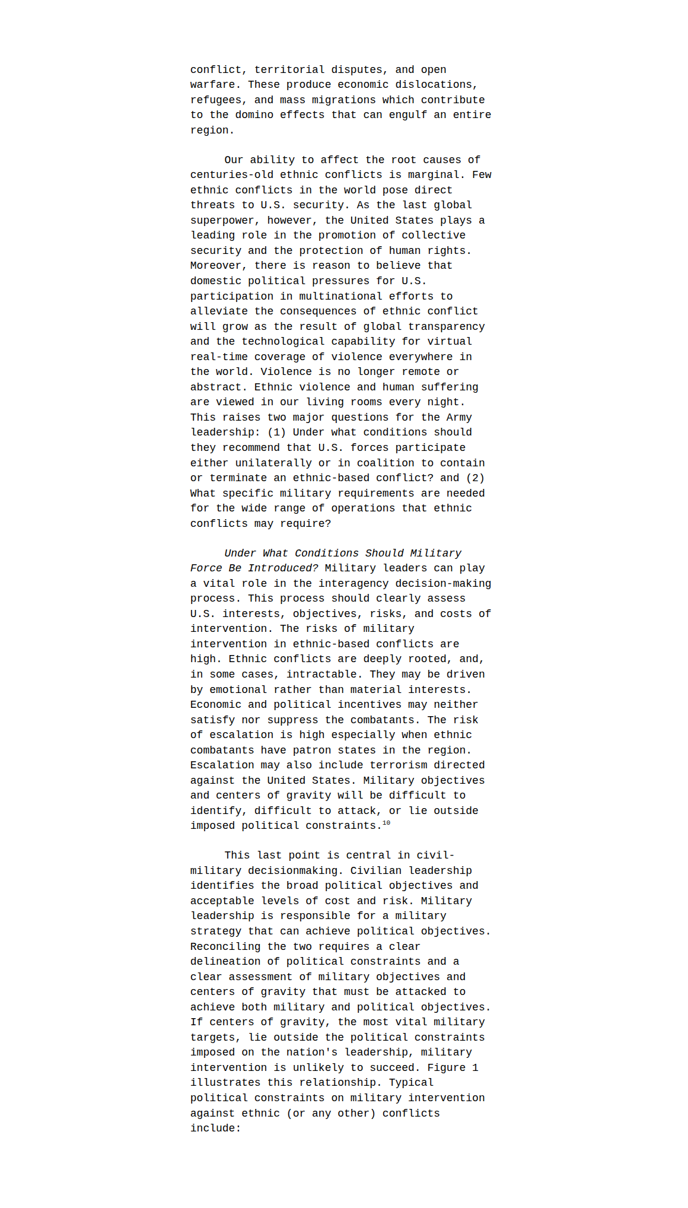conflict, territorial disputes, and open warfare. These produce economic dislocations, refugees, and mass migrations which contribute to the domino effects that can engulf an entire region.
Our ability to affect the root causes of centuries-old ethnic conflicts is marginal. Few ethnic conflicts in the world pose direct threats to U.S. security. As the last global superpower, however, the United States plays a leading role in the promotion of collective security and the protection of human rights. Moreover, there is reason to believe that domestic political pressures for U.S. participation in multinational efforts to alleviate the consequences of ethnic conflict will grow as the result of global transparency and the technological capability for virtual real-time coverage of violence everywhere in the world. Violence is no longer remote or abstract. Ethnic violence and human suffering are viewed in our living rooms every night. This raises two major questions for the Army leadership: (1) Under what conditions should they recommend that U.S. forces participate either unilaterally or in coalition to contain or terminate an ethnic-based conflict? and (2) What specific military requirements are needed for the wide range of operations that ethnic conflicts may require?
Under What Conditions Should Military Force Be Introduced? Military leaders can play a vital role in the interagency decision-making process. This process should clearly assess U.S. interests, objectives, risks, and costs of intervention. The risks of military intervention in ethnic-based conflicts are high. Ethnic conflicts are deeply rooted, and, in some cases, intractable. They may be driven by emotional rather than material interests. Economic and political incentives may neither satisfy nor suppress the combatants. The risk of escalation is high especially when ethnic combatants have patron states in the region. Escalation may also include terrorism directed against the United States. Military objectives and centers of gravity will be difficult to identify, difficult to attack, or lie outside imposed political constraints.10
This last point is central in civil-military decisionmaking. Civilian leadership identifies the broad political objectives and acceptable levels of cost and risk. Military leadership is responsible for a military strategy that can achieve political objectives. Reconciling the two requires a clear delineation of political constraints and a clear assessment of military objectives and centers of gravity that must be attacked to achieve both military and political objectives. If centers of gravity, the most vital military targets, lie outside the political constraints imposed on the nation's leadership, military intervention is unlikely to succeed. Figure 1 illustrates this relationship. Typical political constraints on military intervention against ethnic (or any other) conflicts include: